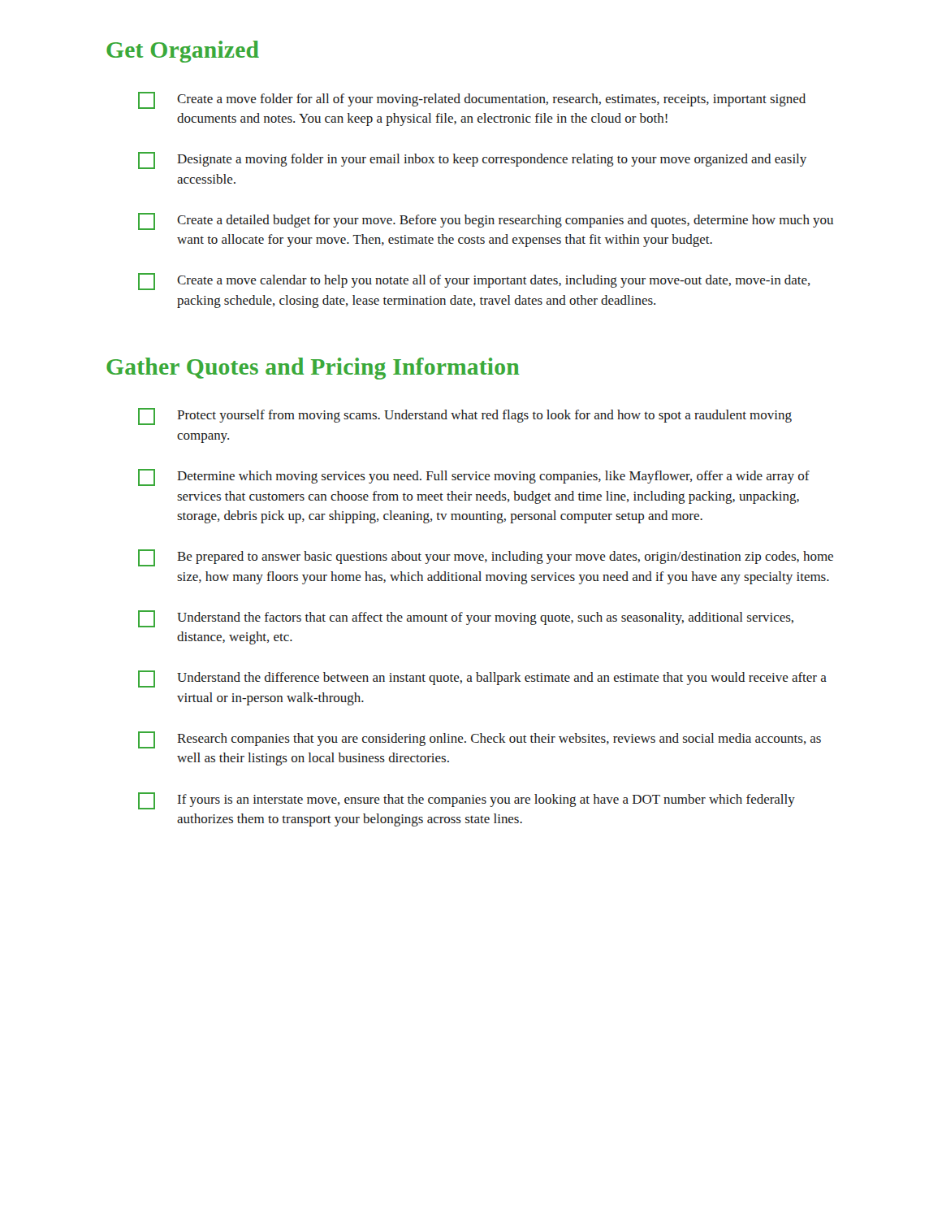Get Organized
Create a move folder for all of your moving-related documentation, research, estimates, receipts, important signed documents and notes. You can keep a physical file, an electronic file in the cloud or both!
Designate a moving folder in your email inbox to keep correspondence relating to your move organized and easily accessible.
Create a detailed budget for your move. Before you begin researching companies and quotes, determine how much you want to allocate for your move. Then, estimate the costs and expenses that fit within your budget.
Create a move calendar to help you notate all of your important dates, including your move-out date, move-in date, packing schedule, closing date, lease termination date, travel dates and other deadlines.
Gather Quotes and Pricing Information
Protect yourself from moving scams. Understand what red flags to look for and how to spot a raudulent moving company.
Determine which moving services you need. Full service moving companies, like Mayflower, offer a wide array of services that customers can choose from to meet their needs, budget and time line, including packing, unpacking, storage, debris pick up, car shipping, cleaning, tv mounting, personal computer setup and more.
Be prepared to answer basic questions about your move, including your move dates, origin/destination zip codes, home size, how many floors your home has, which additional moving services you need and if you have any specialty items.
Understand the factors that can affect the amount of your moving quote, such as seasonality, additional services, distance, weight, etc.
Understand the difference between an instant quote, a ballpark estimate and an estimate that you would receive after a virtual or in-person walk-through.
Research companies that you are considering online. Check out their websites, reviews and social media accounts, as well as their listings on local business directories.
If yours is an interstate move, ensure that the companies you are looking at have a DOT number which federally authorizes them to transport your belongings across state lines.